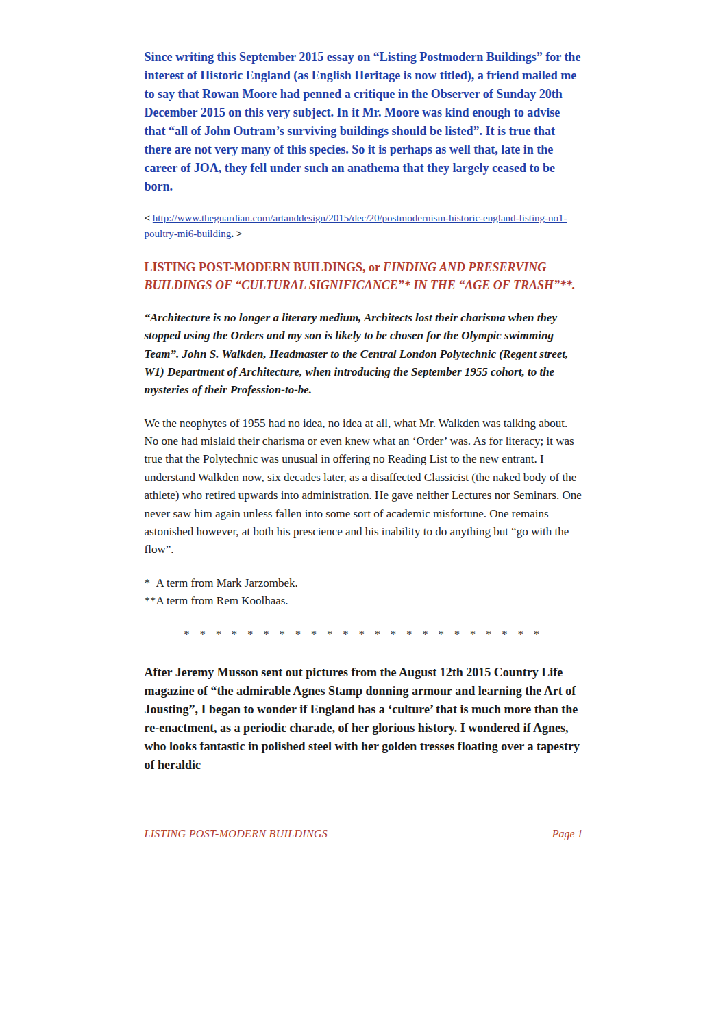Since writing this September 2015 essay on “Listing Postmodern Buildings” for the interest of Historic England (as English Heritage is now titled), a friend mailed me to say that Rowan Moore had penned a critique in the Observer of Sunday 20th December 2015 on this very subject. In it Mr. Moore was kind enough to advise that “all of John Outram’s surviving buildings should be listed”. It is true that there are not very many of this species. So it is perhaps as well that, late in the career of JOA, they fell under such an anathema that they largely ceased to be born.
< http://www.theguardian.com/artanddesign/2015/dec/20/postmodernism-historic-england-listing-no1-poultry-mi6-building. >
LISTING POST-MODERN BUILDINGS, or FINDING AND PRESERVING BUILDINGS OF “CULTURAL SIGNIFICANCE”* IN THE “AGE OF TRASH”**.
“Architecture is no longer a literary medium, Architects lost their charisma when they stopped using the Orders and my son is likely to be chosen for the Olympic swimming Team”. John S. Walkden, Headmaster to the Central London Polytechnic (Regent street, W1) Department of Architecture, when introducing the September 1955 cohort, to the mysteries of their Profession-to-be.
We the neophytes of 1955 had no idea, no idea at all, what Mr. Walkden was talking about. No one had mislaid their charisma or even knew what an ‘Order’ was. As for literacy; it was true that the Polytechnic was unusual in offering no Reading List to the new entrant. I understand Walkden now, six decades later, as a disaffected Classicist (the naked body of the athlete) who retired upwards into administration. He gave neither Lectures nor Seminars. One never saw him again unless fallen into some sort of academic misfortune. One remains astonished however, at both his prescience and his inability to do anything but “go with the flow”.
* A term from Mark Jarzombek.
**A term from Rem Koolhaas.
* * * * * * * * * * * * * * * * * * * * * * *
After Jeremy Musson sent out pictures from the August 12th 2015 Country Life magazine of “the admirable Agnes Stamp donning armour and learning the Art of Jousting”, I began to wonder if England has a ‘culture’ that is much more than the re-enactment, as a periodic charade, of her glorious history. I wondered if Agnes, who looks fantastic in polished steel with her golden tresses floating over a tapestry of heraldic
LISTING POST-MODERN BUILDINGS Page 1